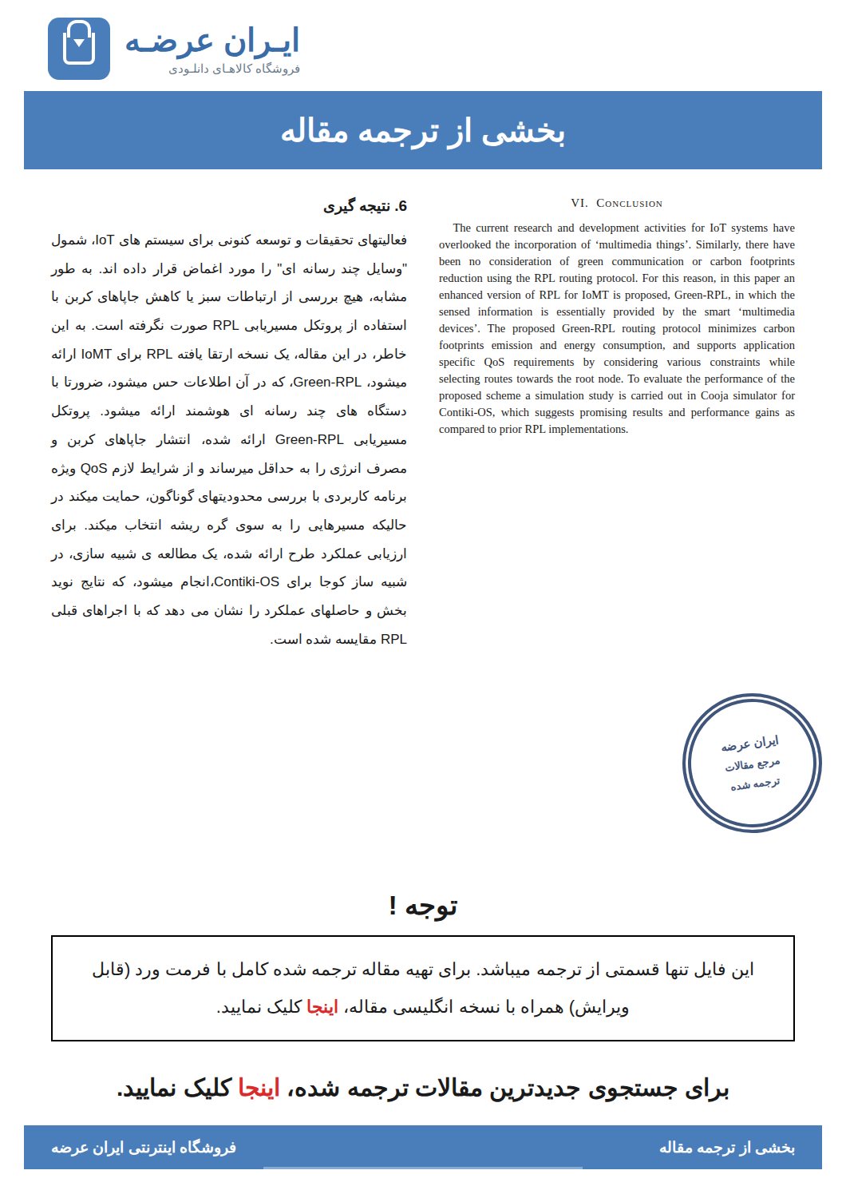ایـران عرضـه
فروشگاه کالاهـای دانلـودی
بخشی از ترجمه مقاله
VI. Conclusion
The current research and development activities for IoT systems have overlooked the incorporation of ‘multimedia things’. Similarly, there have been no consideration of green communication or carbon footprints reduction using the RPL routing protocol. For this reason, in this paper an enhanced version of RPL for IoMT is proposed, Green-RPL, in which the sensed information is essentially provided by the smart ‘multimedia devices’. The proposed Green-RPL routing protocol minimizes carbon footprints emission and energy consumption, and supports application specific QoS requirements by considering various constraints while selecting routes towards the root node. To evaluate the performance of the proposed scheme a simulation study is carried out in Cooja simulator for Contiki-OS, which suggests promising results and performance gains as compared to prior RPL implementations.
6. نتیجه گیری
فعالیتهای تحقیقات و توسعه کنونی برای سیستم های IoT، شمول "وسایل چند رسانه ای" را مورد اغماض قرار داده اند. به طور مشابه، هیچ بررسی از ارتباطات سبز یا کاهش جاپاهای کربن با استفاده از پروتکل مسیریابی RPL صورت نگرفته است. به این خاطر، در این مقاله، یک نسخه ارتقا یافته RPL برای IoMT ارائه میشود، Green-RPL، که در آن اطلاعات حس میشود، ضرورتا با دستگاه های چند رسانه ای هوشمند ارائه میشود. پروتکل مسیریابی Green-RPL ارائه شده، انتشار جاپاهای کربن و مصرف انرژی را به حداقل میرساند و از شرایط لازم QoS ویژه برنامه کاربردی با بررسی محدودیتهای گوناگون، حمایت میکند در حالیکه مسیرهایی را به سوی گره ریشه انتخاب میکند. برای ارزیابی عملکرد طرح ارائه شده، یک مطالعه ی شبیه سازی، در شبیه ساز کوجا برای Contiki-OS،انجام میشود، که نتایج نوید بخش و حاصلهای عملکرد را نشان می دهد که با اجراهای قبلی RPL مقایسه شده است.
ایران عرضه مرجع مقالات
ترجمه شده
توجه !
این فایل تنها قسمتی از ترجمه میباشد. برای تهیه مقاله ترجمه شده کامل با فرمت ورد (قابل ویرایش) همراه با نسخه انگلیسی مقاله، اینجا کلیک نمایید.
برای جستجوی جدیدترین مقالات ترجمه شده، اینجا کلیک نمایید.
بخشی از ترجمه مقاله فروشگاه اینترنتی ایران عرضه